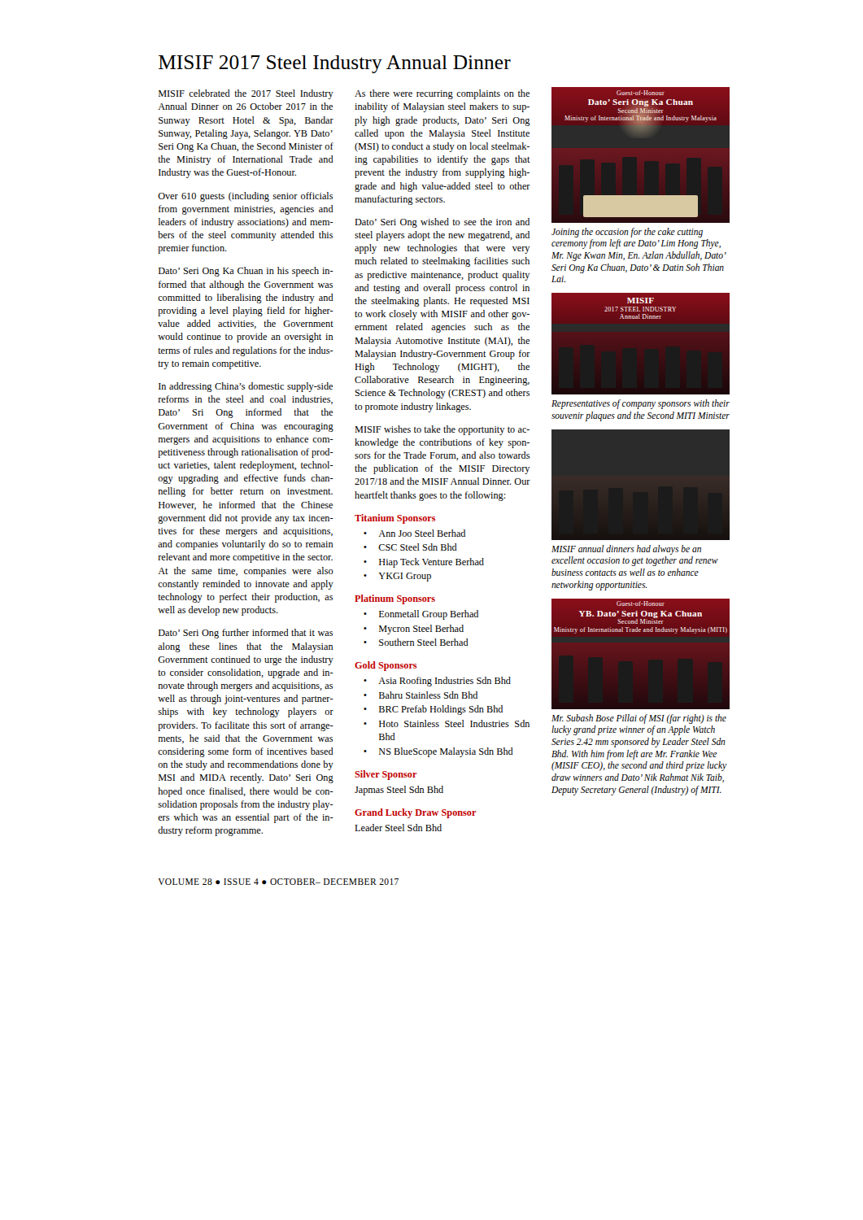MISIF 2017 Steel Industry Annual Dinner
MISIF celebrated the 2017 Steel Industry Annual Dinner on 26 October 2017 in the Sunway Resort Hotel & Spa, Bandar Sunway, Petaling Jaya, Selangor. YB Dato’ Seri Ong Ka Chuan, the Second Minister of the Ministry of International Trade and Industry was the Guest-of-Honour.
Over 610 guests (including senior officials from government ministries, agencies and leaders of industry associations) and members of the steel community attended this premier function.
Dato’ Seri Ong Ka Chuan in his speech informed that although the Government was committed to liberalising the industry and providing a level playing field for higher-value added activities, the Government would continue to provide an oversight in terms of rules and regulations for the industry to remain competitive.
In addressing China’s domestic supply-side reforms in the steel and coal industries, Dato’ Sri Ong informed that the Government of China was encouraging mergers and acquisitions to enhance competitiveness through rationalisation of product varieties, talent redeployment, technology upgrading and effective funds channelling for better return on investment. However, he informed that the Chinese government did not provide any tax incentives for these mergers and acquisitions, and companies voluntarily do so to remain relevant and more competitive in the sector. At the same time, companies were also constantly reminded to innovate and apply technology to perfect their production, as well as develop new products.
Dato’ Seri Ong further informed that it was along these lines that the Malaysian Government continued to urge the industry to consider consolidation, upgrade and innovate through mergers and acquisitions, as well as through joint-ventures and partnerships with key technology players or providers. To facilitate this sort of arrangements, he said that the Government was considering some form of incentives based on the study and recommendations done by MSI and MIDA recently. Dato’ Seri Ong hoped once finalised, there would be consolidation proposals from the industry players which was an essential part of the industry reform programme.
As there were recurring complaints on the inability of Malaysian steel makers to supply high grade products, Dato’ Seri Ong called upon the Malaysia Steel Institute (MSI) to conduct a study on local steelmaking capabilities to identify the gaps that prevent the industry from supplying high-grade and high value-added steel to other manufacturing sectors.
Dato’ Seri Ong wished to see the iron and steel players adopt the new megatrend, and apply new technologies that were very much related to steelmaking facilities such as predictive maintenance, product quality and testing and overall process control in the steelmaking plants. He requested MSI to work closely with MISIF and other government related agencies such as the Malaysia Automotive Institute (MAI), the Malaysian Industry-Government Group for High Technology (MIGHT), the Collaborative Research in Engineering, Science & Technology (CREST) and others to promote industry linkages.
MISIF wishes to take the opportunity to acknowledge the contributions of key sponsors for the Trade Forum, and also towards the publication of the MISIF Directory 2017/18 and the MISIF Annual Dinner. Our heartfelt thanks goes to the following:
Titanium Sponsors
Ann Joo Steel Berhad
CSC Steel Sdn Bhd
Hiap Teck Venture Berhad
YKGI Group
Platinum Sponsors
Eonmetall Group Berhad
Mycron Steel Berhad
Southern Steel Berhad
Gold Sponsors
Asia Roofing Industries Sdn Bhd
Bahru Stainless Sdn Bhd
BRC Prefab Holdings Sdn Bhd
Hoto Stainless Steel Industries Sdn Bhd
NS BlueScope Malaysia Sdn Bhd
Silver Sponsor
Japmas Steel Sdn Bhd
Grand Lucky Draw Sponsor
Leader Steel Sdn Bhd
Guest-of-Honour Dato’ Seri Ong Ka Chuan Second Minister Ministry of International Trade and Industry Malaysia
Joining the occasion for the cake cutting ceremony from left are Dato’ Lim Hong Thye, Mr. Nge Kwan Min, En. Azlan Abdullah, Dato’ Seri Ong Ka Chuan, Dato’ & Datin Soh Thian Lai.
MISIF 2017 STEEL INDUSTRY Annual Dinner
Representatives of company sponsors with their souvenir plaques and the Second MITI Minister
MISIF annual dinners had always be an excellent occasion to get together and renew business contacts as well as to enhance networking opportunities.
Guest-of-Honour YB. Dato’ Seri Ong Ka Chuan Second Minister Ministry of International Trade and Industry Malaysia (MITI)
Mr. Subash Bose Pillai of MSI (far right) is the lucky grand prize winner of an Apple Watch Series 2.42 mm sponsored by Leader Steel Sdn Bhd. With him from left are Mr. Frankie Wee (MISIF CEO), the second and third prize lucky draw winners and Dato’ Nik Rahmat Nik Taib, Deputy Secretary General (Industry) of MITI.
VOLUME 28 ● ISSUE 4 ● OCTOBER– DECEMBER 2017